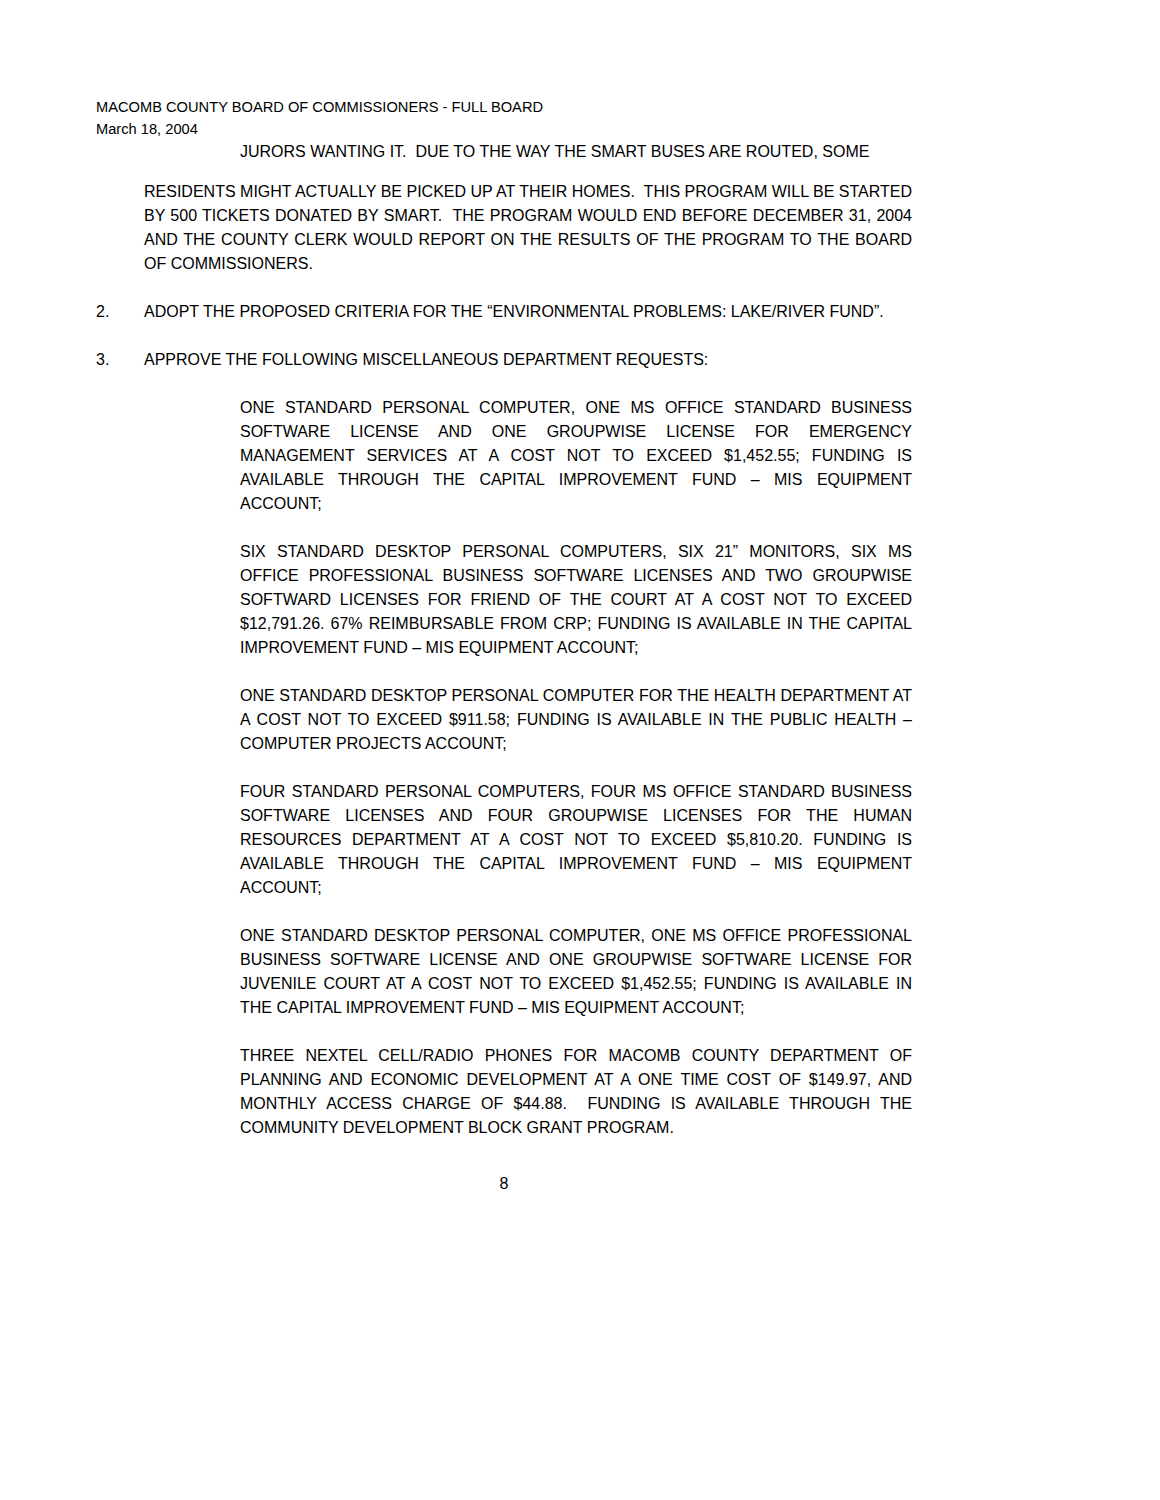MACOMB COUNTY BOARD OF COMMISSIONERS - FULL BOARD
March 18, 2004
JURORS WANTING IT. DUE TO THE WAY THE SMART BUSES ARE ROUTED, SOME
RESIDENTS MIGHT ACTUALLY BE PICKED UP AT THEIR HOMES. THIS PROGRAM WILL BE STARTED BY 500 TICKETS DONATED BY SMART. THE PROGRAM WOULD END BEFORE DECEMBER 31, 2004 AND THE COUNTY CLERK WOULD REPORT ON THE RESULTS OF THE PROGRAM TO THE BOARD OF COMMISSIONERS.
2.
ADOPT THE PROPOSED CRITERIA FOR THE “ENVIRONMENTAL PROBLEMS: LAKE/RIVER FUND”.
3.
APPROVE THE FOLLOWING MISCELLANEOUS DEPARTMENT REQUESTS:
ONE STANDARD PERSONAL COMPUTER, ONE MS OFFICE STANDARD BUSINESS SOFTWARE LICENSE AND ONE GROUPWISE LICENSE FOR EMERGENCY MANAGEMENT SERVICES AT A COST NOT TO EXCEED $1,452.55; FUNDING IS AVAILABLE THROUGH THE CAPITAL IMPROVEMENT FUND – MIS EQUIPMENT ACCOUNT;
SIX STANDARD DESKTOP PERSONAL COMPUTERS, SIX 21” MONITORS, SIX MS OFFICE PROFESSIONAL BUSINESS SOFTWARE LICENSES AND TWO GROUPWISE SOFTWARD LICENSES FOR FRIEND OF THE COURT AT A COST NOT TO EXCEED $12,791.26. 67% REIMBURSABLE FROM CRP; FUNDING IS AVAILABLE IN THE CAPITAL IMPROVEMENT FUND – MIS EQUIPMENT ACCOUNT;
ONE STANDARD DESKTOP PERSONAL COMPUTER FOR THE HEALTH DEPARTMENT AT A COST NOT TO EXCEED $911.58; FUNDING IS AVAILABLE IN THE PUBLIC HEALTH – COMPUTER PROJECTS ACCOUNT;
FOUR STANDARD PERSONAL COMPUTERS, FOUR MS OFFICE STANDARD BUSINESS SOFTWARE LICENSES AND FOUR GROUPWISE LICENSES FOR THE HUMAN RESOURCES DEPARTMENT AT A COST NOT TO EXCEED $5,810.20. FUNDING IS AVAILABLE THROUGH THE CAPITAL IMPROVEMENT FUND – MIS EQUIPMENT ACCOUNT;
ONE STANDARD DESKTOP PERSONAL COMPUTER, ONE MS OFFICE PROFESSIONAL BUSINESS SOFTWARE LICENSE AND ONE GROUPWISE SOFTWARE LICENSE FOR JUVENILE COURT AT A COST NOT TO EXCEED $1,452.55; FUNDING IS AVAILABLE IN THE CAPITAL IMPROVEMENT FUND – MIS EQUIPMENT ACCOUNT;
THREE NEXTEL CELL/RADIO PHONES FOR MACOMB COUNTY DEPARTMENT OF PLANNING AND ECONOMIC DEVELOPMENT AT A ONE TIME COST OF $149.97, AND MONTHLY ACCESS CHARGE OF $44.88. FUNDING IS AVAILABLE THROUGH THE COMMUNITY DEVELOPMENT BLOCK GRANT PROGRAM.
8